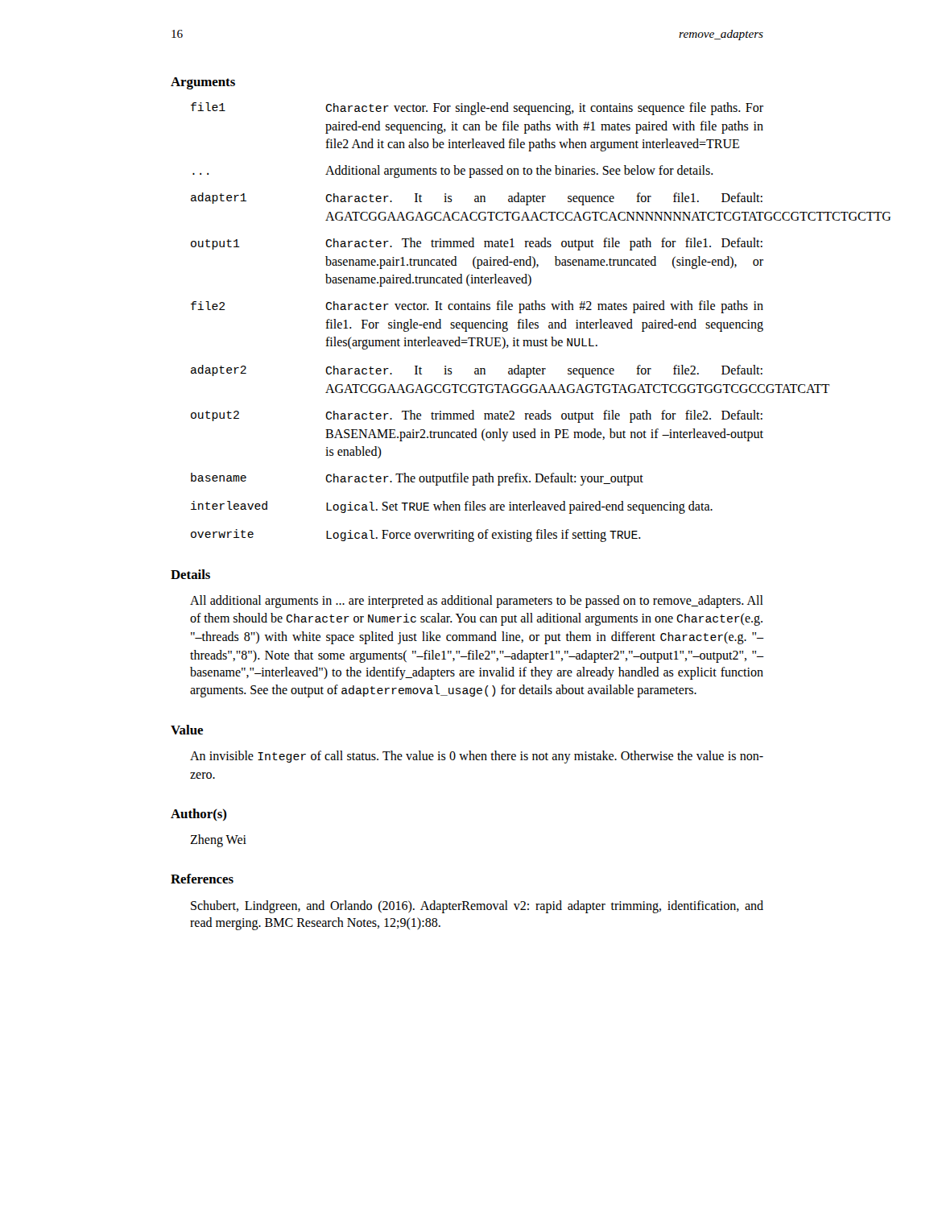16 remove_adapters
Arguments
file1
Character vector. For single-end sequencing, it contains sequence file paths. For paired-end sequencing, it can be file paths with #1 mates paired with file paths in file2 And it can also be interleaved file paths when argument interleaved=TRUE
...
Additional arguments to be passed on to the binaries. See below for details.
adapter1
Character. It is an adapter sequence for file1. Default: AGATCGGAAGAGCACACGTCTGAACTCCAGTCACNNNNNNNATCTCGTATGCCGTCTTCTGCTTG
output1
Character. The trimmed mate1 reads output file path for file1. Default: basename.pair1.truncated (paired-end), basename.truncated (single-end), or basename.paired.truncated (interleaved)
file2
Character vector. It contains file paths with #2 mates paired with file paths in file1. For single-end sequencing files and interleaved paired-end sequencing files(argument interleaved=TRUE), it must be NULL.
adapter2
Character. It is an adapter sequence for file2. Default: AGATCGGAAGAGCGTCGTGTAGGGAAAGAGTGTAGATCTCGGTGGTCGCCGTATCATT
output2
Character. The trimmed mate2 reads output file path for file2. Default: BASENAME.pair2.truncated (only used in PE mode, but not if –interleaved-output is enabled)
basename
Character. The outputfile path prefix. Default: your_output
interleaved
Logical. Set TRUE when files are interleaved paired-end sequencing data.
overwrite
Logical. Force overwriting of existing files if setting TRUE.
Details
All additional arguments in ... are interpreted as additional parameters to be passed on to remove_adapters. All of them should be Character or Numeric scalar. You can put all aditional arguments in one Character(e.g. "–threads 8") with white space splited just like command line, or put them in different Character(e.g. "–threads","8"). Note that some arguments( "–file1","–file2","–adapter1","–adapter2","–output1","–output2", "–basename","–interleaved") to the identify_adapters are invalid if they are already handled as explicit function arguments. See the output of adapterremoval_usage() for details about available parameters.
Value
An invisible Integer of call status. The value is 0 when there is not any mistake. Otherwise the value is non-zero.
Author(s)
Zheng Wei
References
Schubert, Lindgreen, and Orlando (2016). AdapterRemoval v2: rapid adapter trimming, identification, and read merging. BMC Research Notes, 12;9(1):88.